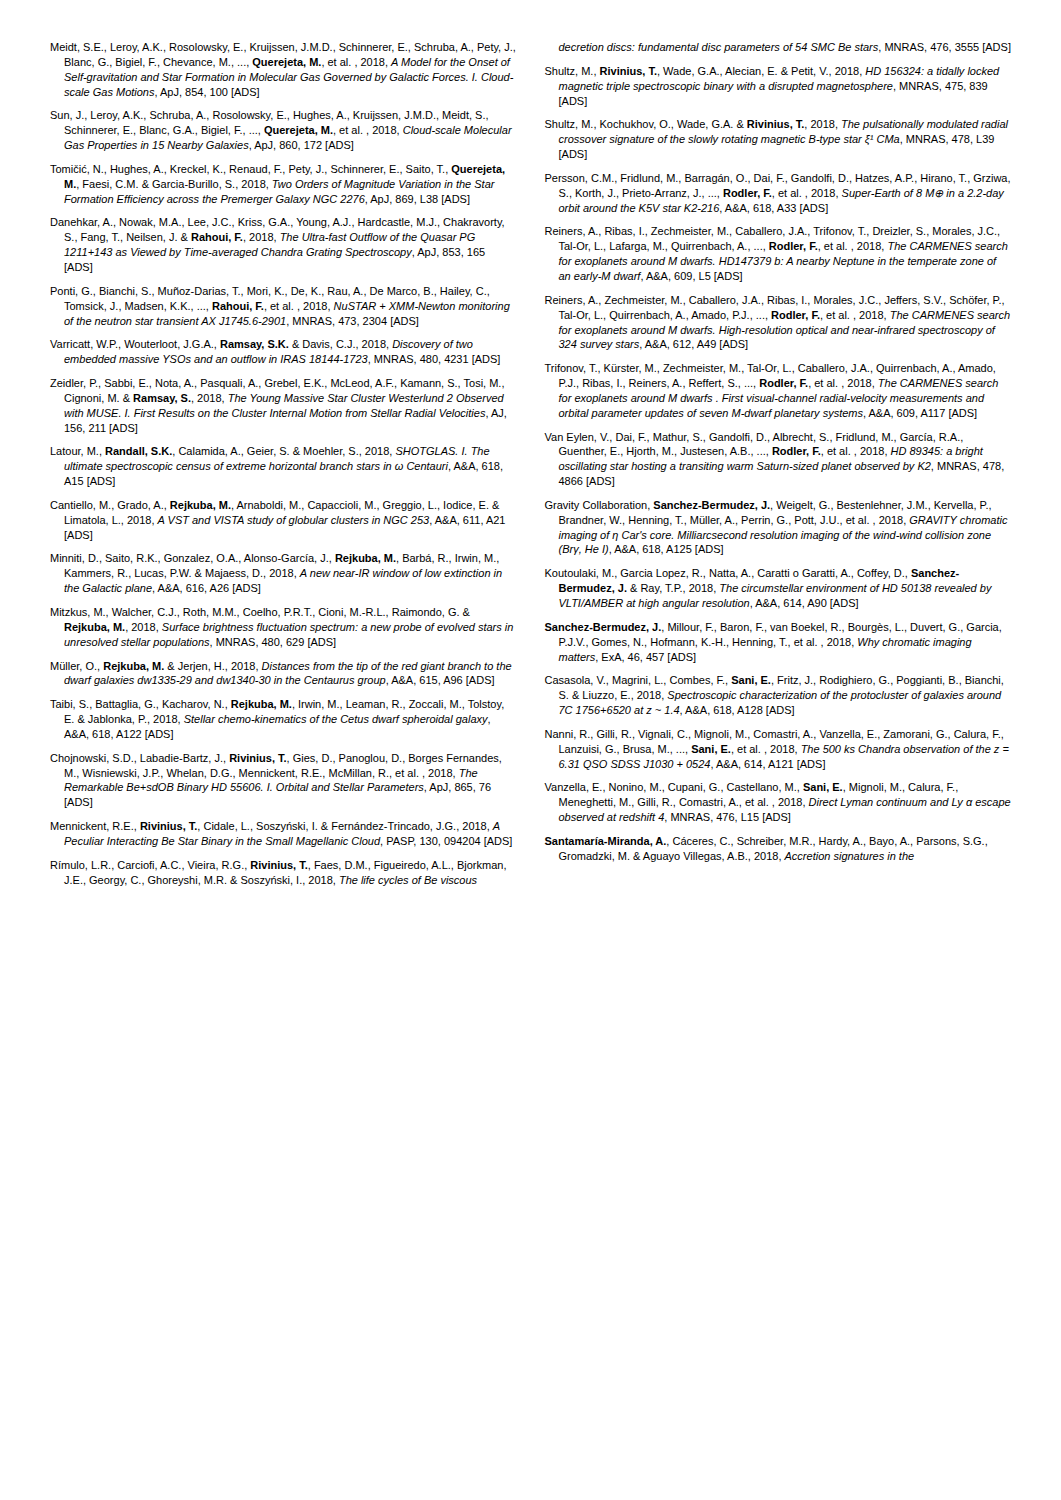Meidt, S.E., Leroy, A.K., Rosolowsky, E., Kruijssen, J.M.D., Schinnerer, E., Schruba, A., Pety, J., Blanc, G., Bigiel, F., Chevance, M., ..., Querejeta, M., et al. , 2018, A Model for the Onset of Self-gravitation and Star Formation in Molecular Gas Governed by Galactic Forces. I. Cloud-scale Gas Motions, ApJ, 854, 100 [ADS]
Sun, J., Leroy, A.K., Schruba, A., Rosolowsky, E., Hughes, A., Kruijssen, J.M.D., Meidt, S., Schinnerer, E., Blanc, G.A., Bigiel, F., ..., Querejeta, M., et al. , 2018, Cloud-scale Molecular Gas Properties in 15 Nearby Galaxies, ApJ, 860, 172 [ADS]
Tomičić, N., Hughes, A., Kreckel, K., Renaud, F., Pety, J., Schinnerer, E., Saito, T., Querejeta, M., Faesi, C.M. & Garcia-Burillo, S., 2018, Two Orders of Magnitude Variation in the Star Formation Efficiency across the Premerger Galaxy NGC 2276, ApJ, 869, L38 [ADS]
Danehkar, A., Nowak, M.A., Lee, J.C., Kriss, G.A., Young, A.J., Hardcastle, M.J., Chakravorty, S., Fang, T., Neilsen, J. & Rahoui, F., 2018, The Ultra-fast Outflow of the Quasar PG 1211+143 as Viewed by Time-averaged Chandra Grating Spectroscopy, ApJ, 853, 165 [ADS]
Ponti, G., Bianchi, S., Muñoz-Darias, T., Mori, K., De, K., Rau, A., De Marco, B., Hailey, C., Tomsick, J., Madsen, K.K., ..., Rahoui, F., et al. , 2018, NuSTAR + XMM-Newton monitoring of the neutron star transient AX J1745.6-2901, MNRAS, 473, 2304 [ADS]
Varricatt, W.P., Wouterloot, J.G.A., Ramsay, S.K. & Davis, C.J., 2018, Discovery of two embedded massive YSOs and an outflow in IRAS 18144-1723, MNRAS, 480, 4231 [ADS]
Zeidler, P., Sabbi, E., Nota, A., Pasquali, A., Grebel, E.K., McLeod, A.F., Kamann, S., Tosi, M., Cignoni, M. & Ramsay, S., 2018, The Young Massive Star Cluster Westerlund 2 Observed with MUSE. I. First Results on the Cluster Internal Motion from Stellar Radial Velocities, AJ, 156, 211 [ADS]
Latour, M., Randall, S.K., Calamida, A., Geier, S. & Moehler, S., 2018, SHOTGLAS. I. The ultimate spectroscopic census of extreme horizontal branch stars in ω Centauri, A&A, 618, A15 [ADS]
Cantiello, M., Grado, A., Rejkuba, M., Arnaboldi, M., Capaccioli, M., Greggio, L., Iodice, E. & Limatola, L., 2018, A VST and VISTA study of globular clusters in NGC 253, A&A, 611, A21 [ADS]
Minniti, D., Saito, R.K., Gonzalez, O.A., Alonso-García, J., Rejkuba, M., Barbá, R., Irwin, M., Kammers, R., Lucas, P.W. & Majaess, D., 2018, A new near-IR window of low extinction in the Galactic plane, A&A, 616, A26 [ADS]
Mitzkus, M., Walcher, C.J., Roth, M.M., Coelho, P.R.T., Cioni, M.-R.L., Raimondo, G. & Rejkuba, M., 2018, Surface brightness fluctuation spectrum: a new probe of evolved stars in unresolved stellar populations, MNRAS, 480, 629 [ADS]
Müller, O., Rejkuba, M. & Jerjen, H., 2018, Distances from the tip of the red giant branch to the dwarf galaxies dw1335-29 and dw1340-30 in the Centaurus group, A&A, 615, A96 [ADS]
Taibi, S., Battaglia, G., Kacharov, N., Rejkuba, M., Irwin, M., Leaman, R., Zoccali, M., Tolstoy, E. & Jablonka, P., 2018, Stellar chemo-kinematics of the Cetus dwarf spheroidal galaxy, A&A, 618, A122 [ADS]
Chojnowski, S.D., Labadie-Bartz, J., Rivinius, T., Gies, D., Panoglou, D., Borges Fernandes, M., Wisniewski, J.P., Whelan, D.G., Mennickent, R.E., McMillan, R., et al. , 2018, The Remarkable Be+sdOB Binary HD 55606. I. Orbital and Stellar Parameters, ApJ, 865, 76 [ADS]
Mennickent, R.E., Rivinius, T., Cidale, L., Soszyński, I. & Fernández-Trincado, J.G., 2018, A Peculiar Interacting Be Star Binary in the Small Magellanic Cloud, PASP, 130, 094204 [ADS]
Rímulo, L.R., Carciofi, A.C., Vieira, R.G., Rivinius, T., Faes, D.M., Figueiredo, A.L., Bjorkman, J.E., Georgy, C., Ghoreyshi, M.R. & Soszyński, I., 2018, The life cycles of Be viscous decretion discs: fundamental disc parameters of 54 SMC Be stars, MNRAS, 476, 3555 [ADS]
Shultz, M., Rivinius, T., Wade, G.A., Alecian, E. & Petit, V., 2018, HD 156324: a tidally locked magnetic triple spectroscopic binary with a disrupted magnetosphere, MNRAS, 475, 839 [ADS]
Shultz, M., Kochukhov, O., Wade, G.A. & Rivinius, T., 2018, The pulsationally modulated radial crossover signature of the slowly rotating magnetic B-type star ξ¹ CMa, MNRAS, 478, L39 [ADS]
Persson, C.M., Fridlund, M., Barragán, O., Dai, F., Gandolfi, D., Hatzes, A.P., Hirano, T., Grziwa, S., Korth, J., Prieto-Arranz, J., ..., Rodler, F., et al. , 2018, Super-Earth of 8 M⊕ in a 2.2-day orbit around the K5V star K2-216, A&A, 618, A33 [ADS]
Reiners, A., Ribas, I., Zechmeister, M., Caballero, J.A., Trifonov, T., Dreizler, S., Morales, J.C., Tal-Or, L., Lafarga, M., Quirrenbach, A., ..., Rodler, F., et al. , 2018, The CARMENES search for exoplanets around M dwarfs. HD147379 b: A nearby Neptune in the temperate zone of an early-M dwarf, A&A, 609, L5 [ADS]
Reiners, A., Zechmeister, M., Caballero, J.A., Ribas, I., Morales, J.C., Jeffers, S.V., Schöfer, P., Tal-Or, L., Quirrenbach, A., Amado, P.J., ..., Rodler, F., et al. , 2018, The CARMENES search for exoplanets around M dwarfs. High-resolution optical and near-infrared spectroscopy of 324 survey stars, A&A, 612, A49 [ADS]
Trifonov, T., Kürster, M., Zechmeister, M., Tal-Or, L., Caballero, J.A., Quirrenbach, A., Amado, P.J., Ribas, I., Reiners, A., Reffert, S., ..., Rodler, F., et al. , 2018, The CARMENES search for exoplanets around M dwarfs . First visual-channel radial-velocity measurements and orbital parameter updates of seven M-dwarf planetary systems, A&A, 609, A117 [ADS]
Van Eylen, V., Dai, F., Mathur, S., Gandolfi, D., Albrecht, S., Fridlund, M., García, R.A., Guenther, E., Hjorth, M., Justesen, A.B., ..., Rodler, F., et al. , 2018, HD 89345: a bright oscillating star hosting a transiting warm Saturn-sized planet observed by K2, MNRAS, 478, 4866 [ADS]
Gravity Collaboration, Sanchez-Bermudez, J., Weigelt, G., Bestenlehner, J.M., Kervella, P., Brandner, W., Henning, T., Müller, A., Perrin, G., Pott, J.U., et al. , 2018, GRAVITY chromatic imaging of η Car's core. Milliarcsecond resolution imaging of the wind-wind collision zone (Brγ, He I), A&A, 618, A125 [ADS]
Koutoulaki, M., Garcia Lopez, R., Natta, A., Caratti o Garatti, A., Coffey, D., Sanchez-Bermudez, J. & Ray, T.P., 2018, The circumstellar environment of HD 50138 revealed by VLTI/AMBER at high angular resolution, A&A, 614, A90 [ADS]
Sanchez-Bermudez, J., Millour, F., Baron, F., van Boekel, R., Bourgès, L., Duvert, G., Garcia, P.J.V., Gomes, N., Hofmann, K.-H., Henning, T., et al. , 2018, Why chromatic imaging matters, ExA, 46, 457 [ADS]
Casasola, V., Magrini, L., Combes, F., Sani, E., Fritz, J., Rodighiero, G., Poggianti, B., Bianchi, S. & Liuzzo, E., 2018, Spectroscopic characterization of the protocluster of galaxies around 7C 1756+6520 at z ~ 1.4, A&A, 618, A128 [ADS]
Nanni, R., Gilli, R., Vignali, C., Mignoli, M., Comastri, A., Vanzella, E., Zamorani, G., Calura, F., Lanzuisi, G., Brusa, M., ..., Sani, E., et al. , 2018, The 500 ks Chandra observation of the z = 6.31 QSO SDSS J1030 + 0524, A&A, 614, A121 [ADS]
Vanzella, E., Nonino, M., Cupani, G., Castellano, M., Sani, E., Mignoli, M., Calura, F., Meneghetti, M., Gilli, R., Comastri, A., et al. , 2018, Direct Lyman continuum and Ly α escape observed at redshift 4, MNRAS, 476, L15 [ADS]
Santamaría-Miranda, A., Cáceres, C., Schreiber, M.R., Hardy, A., Bayo, A., Parsons, S.G., Gromadzki, M. & Aguayo Villegas, A.B., 2018, Accretion signatures in the